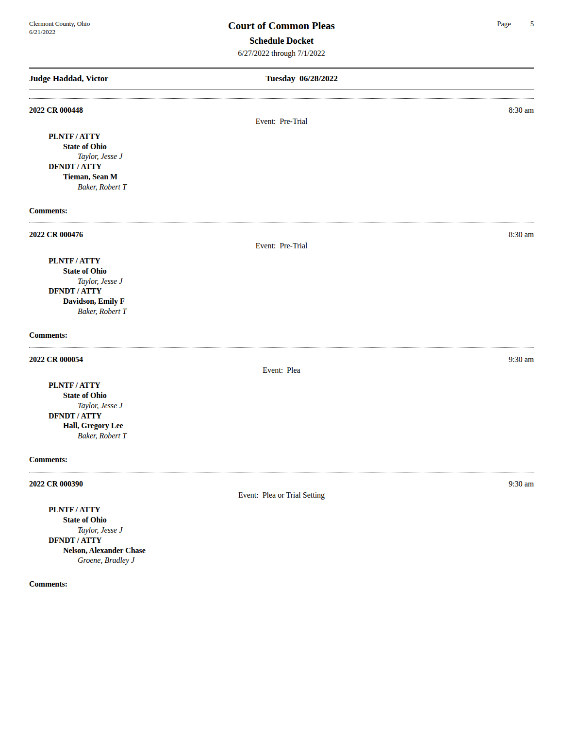Clermont County, Ohio
6/21/2022
Page5
Court of Common Pleas
Schedule Docket
6/27/2022 through 7/1/2022
Judge Haddad, Victor Tuesday 06/28/2022
2022 CR 000448 8:30 am
Event: Pre-Trial
PLNTF / ATTY
State of Ohio
Taylor, Jesse J
DFNDT / ATTY
Tieman, Sean M
Baker, Robert T
Comments:
2022 CR 000476 8:30 am
Event: Pre-Trial
PLNTF / ATTY
State of Ohio
Taylor, Jesse J
DFNDT / ATTY
Davidson, Emily F
Baker, Robert T
Comments:
2022 CR 000054 9:30 am
Event: Plea
PLNTF / ATTY
State of Ohio
Taylor, Jesse J
DFNDT / ATTY
Hall, Gregory Lee
Baker, Robert T
Comments:
2022 CR 000390 9:30 am
Event: Plea or Trial Setting
PLNTF / ATTY
State of Ohio
Taylor, Jesse J
DFNDT / ATTY
Nelson, Alexander Chase
Groene, Bradley J
Comments: